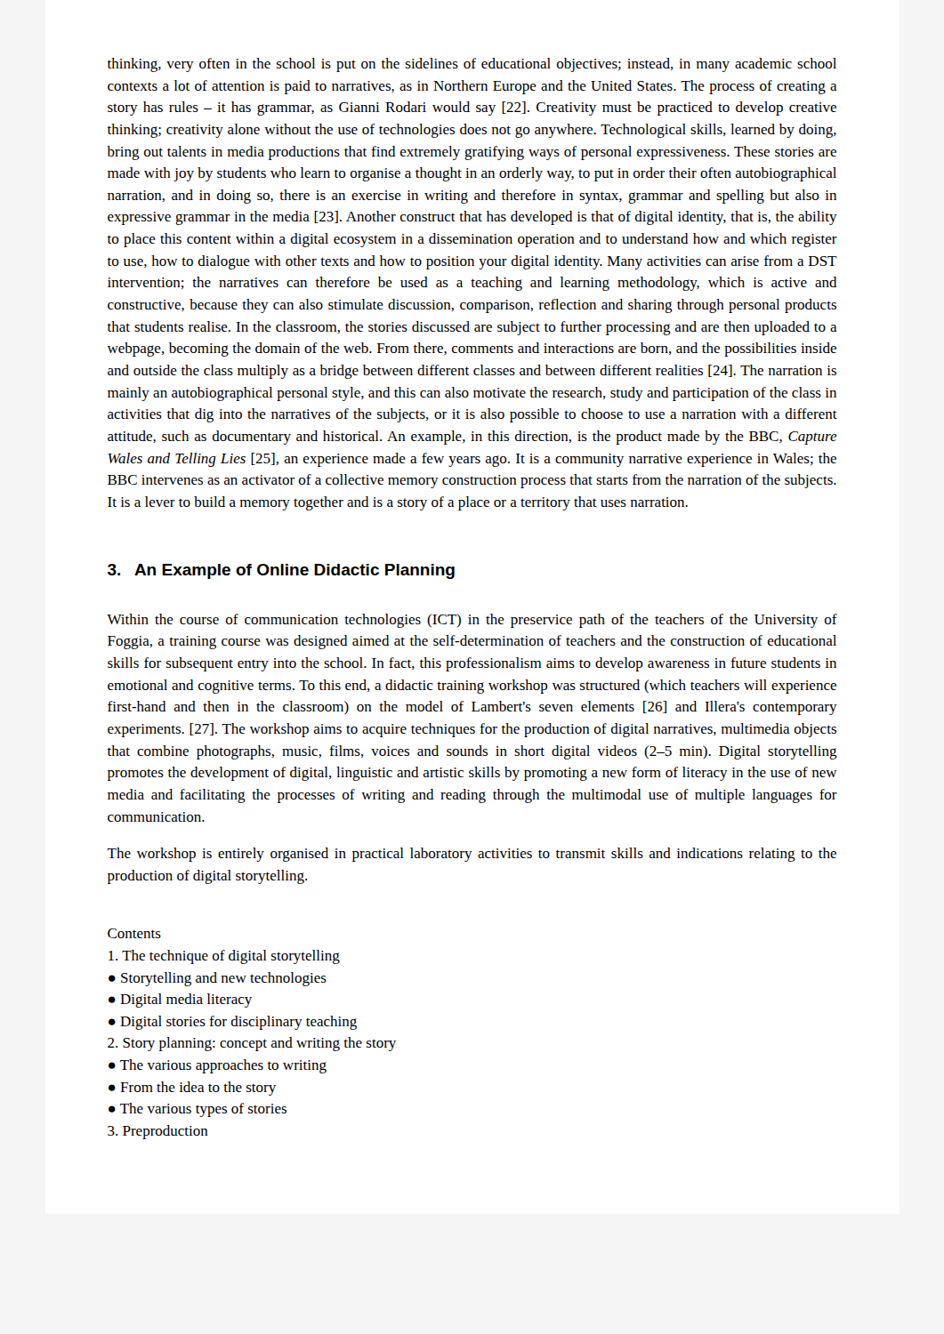thinking, very often in the school is put on the sidelines of educational objectives; instead, in many academic school contexts a lot of attention is paid to narratives, as in Northern Europe and the United States. The process of creating a story has rules – it has grammar, as Gianni Rodari would say [22]. Creativity must be practiced to develop creative thinking; creativity alone without the use of technologies does not go anywhere. Technological skills, learned by doing, bring out talents in media productions that find extremely gratifying ways of personal expressiveness. These stories are made with joy by students who learn to organise a thought in an orderly way, to put in order their often autobiographical narration, and in doing so, there is an exercise in writing and therefore in syntax, grammar and spelling but also in expressive grammar in the media [23]. Another construct that has developed is that of digital identity, that is, the ability to place this content within a digital ecosystem in a dissemination operation and to understand how and which register to use, how to dialogue with other texts and how to position your digital identity. Many activities can arise from a DST intervention; the narratives can therefore be used as a teaching and learning methodology, which is active and constructive, because they can also stimulate discussion, comparison, reflection and sharing through personal products that students realise. In the classroom, the stories discussed are subject to further processing and are then uploaded to a webpage, becoming the domain of the web. From there, comments and interactions are born, and the possibilities inside and outside the class multiply as a bridge between different classes and between different realities [24]. The narration is mainly an autobiographical personal style, and this can also motivate the research, study and participation of the class in activities that dig into the narratives of the subjects, or it is also possible to choose to use a narration with a different attitude, such as documentary and historical. An example, in this direction, is the product made by the BBC, Capture Wales and Telling Lies [25], an experience made a few years ago. It is a community narrative experience in Wales; the BBC intervenes as an activator of a collective memory construction process that starts from the narration of the subjects. It is a lever to build a memory together and is a story of a place or a territory that uses narration.
3. An Example of Online Didactic Planning
Within the course of communication technologies (ICT) in the preservice path of the teachers of the University of Foggia, a training course was designed aimed at the self-determination of teachers and the construction of educational skills for subsequent entry into the school. In fact, this professionalism aims to develop awareness in future students in emotional and cognitive terms. To this end, a didactic training workshop was structured (which teachers will experience first-hand and then in the classroom) on the model of Lambert's seven elements [26] and Illera's contemporary experiments. [27]. The workshop aims to acquire techniques for the production of digital narratives, multimedia objects that combine photographs, music, films, voices and sounds in short digital videos (2–5 min). Digital storytelling promotes the development of digital, linguistic and artistic skills by promoting a new form of literacy in the use of new media and facilitating the processes of writing and reading through the multimodal use of multiple languages for communication.
The workshop is entirely organised in practical laboratory activities to transmit skills and indications relating to the production of digital storytelling.
Contents
1. The technique of digital storytelling
● Storytelling and new technologies
● Digital media literacy
● Digital stories for disciplinary teaching
2. Story planning: concept and writing the story
● The various approaches to writing
● From the idea to the story
● The various types of stories
3. Preproduction